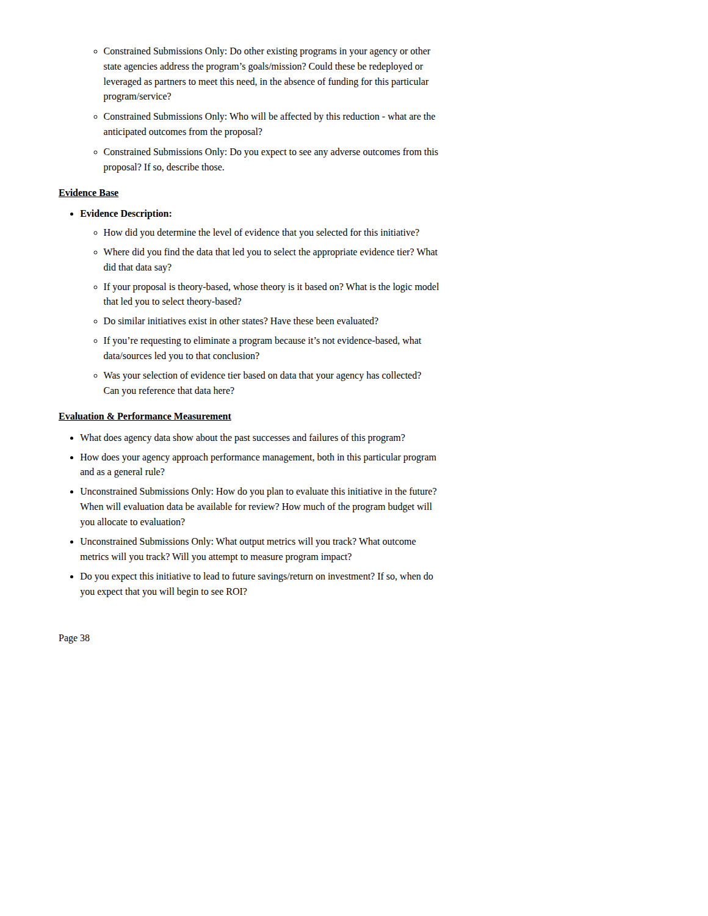Constrained Submissions Only: Do other existing programs in your agency or other state agencies address the program’s goals/mission? Could these be redeployed or leveraged as partners to meet this need, in the absence of funding for this particular program/service?
Constrained Submissions Only: Who will be affected by this reduction - what are the anticipated outcomes from the proposal?
Constrained Submissions Only: Do you expect to see any adverse outcomes from this proposal? If so, describe those.
Evidence Base
Evidence Description:
How did you determine the level of evidence that you selected for this initiative?
Where did you find the data that led you to select the appropriate evidence tier? What did that data say?
If your proposal is theory-based, whose theory is it based on? What is the logic model that led you to select theory-based?
Do similar initiatives exist in other states? Have these been evaluated?
If you’re requesting to eliminate a program because it’s not evidence-based, what data/sources led you to that conclusion?
Was your selection of evidence tier based on data that your agency has collected? Can you reference that data here?
Evaluation & Performance Measurement
What does agency data show about the past successes and failures of this program?
How does your agency approach performance management, both in this particular program and as a general rule?
Unconstrained Submissions Only: How do you plan to evaluate this initiative in the future? When will evaluation data be available for review? How much of the program budget will you allocate to evaluation?
Unconstrained Submissions Only: What output metrics will you track? What outcome metrics will you track? Will you attempt to measure program impact?
Do you expect this initiative to lead to future savings/return on investment? If so, when do you expect that you will begin to see ROI?
Page 38